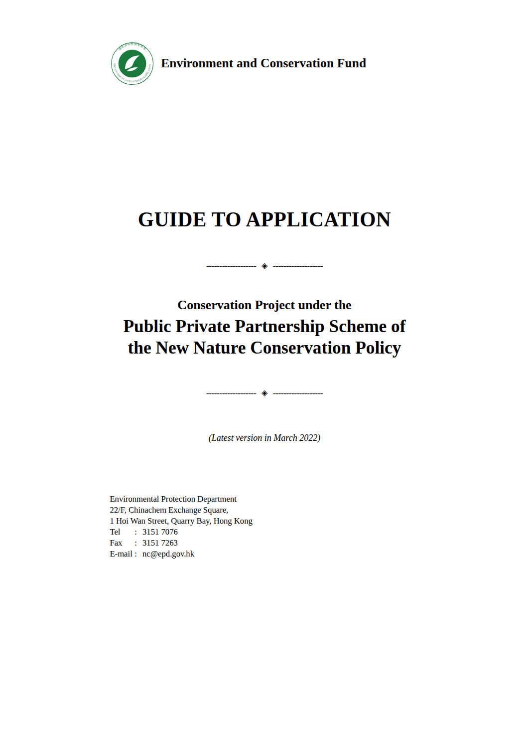環境及自然保育基金 ENVIRONMENT AND CONSERVATION FUND
Environment and Conservation Fund
GUIDE TO APPLICATION
------------------- ◈ -------------------
Conservation Project under the
Public Private Partnership Scheme of
the New Nature Conservation Policy
------------------- ◈ -------------------
(Latest version in March 2022)
Environmental Protection Department 22/F, Chinachem Exchange Square, 1 Hoi Wan Street, Quarry Bay, Hong Kong Tel: 3151 7076 Fax: 3151 7263 E-mail: nc@epd.gov.hk